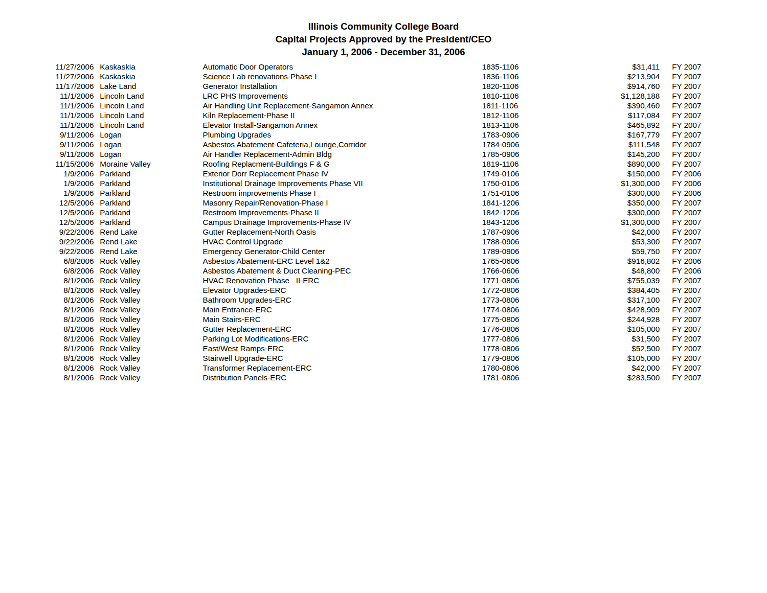Illinois Community College Board Capital Projects Approved by the President/CEO January 1, 2006 - December 31, 2006
| 11/27/2006 | Kaskaskia | Automatic Door Operators | 1835-1106 | $31,411 | FY 2007 |
| 11/27/2006 | Kaskaskia | Science Lab renovations-Phase I | 1836-1106 | $213,904 | FY 2007 |
| 11/17/2006 | Lake Land | Generator Installation | 1820-1106 | $914,760 | FY 2007 |
| 11/1/2006 | Lincoln Land | LRC PHS Improvements | 1810-1106 | $1,128,188 | FY 2007 |
| 11/1/2006 | Lincoln Land | Air Handling Unit Replacement-Sangamon Annex | 1811-1106 | $390,460 | FY 2007 |
| 11/1/2006 | Lincoln Land | Kiln Replacement-Phase II | 1812-1106 | $117,084 | FY 2007 |
| 11/1/2006 | Lincoln Land | Elevator Install-Sangamon Annex | 1813-1106 | $465,892 | FY 2007 |
| 9/11/2006 | Logan | Plumbing Upgrades | 1783-0906 | $167,779 | FY 2007 |
| 9/11/2006 | Logan | Asbestos Abatement-Cafeteria,Lounge,Corridor | 1784-0906 | $111,548 | FY 2007 |
| 9/11/2006 | Logan | Air Handler Replacement-Admin Bldg | 1785-0906 | $145,200 | FY 2007 |
| 11/15/2006 | Moraine Valley | Roofing Replacment-Buildings F & G | 1819-1106 | $890,000 | FY 2007 |
| 1/9/2006 | Parkland | Exterior Dorr Replacement Phase IV | 1749-0106 | $150,000 | FY 2006 |
| 1/9/2006 | Parkland | Institutional Drainage Improvements Phase VII | 1750-0106 | $1,300,000 | FY 2006 |
| 1/9/2006 | Parkland | Restroom improvements Phase I | 1751-0106 | $300,000 | FY 2006 |
| 12/5/2006 | Parkland | Masonry Repair/Renovation-Phase I | 1841-1206 | $350,000 | FY 2007 |
| 12/5/2006 | Parkland | Restroom Improvements-Phase II | 1842-1206 | $300,000 | FY 2007 |
| 12/5/2006 | Parkland | Campus Drainage Improvements-Phase IV | 1843-1206 | $1,300,000 | FY 2007 |
| 9/22/2006 | Rend Lake | Gutter Replacement-North Oasis | 1787-0906 | $42,000 | FY 2007 |
| 9/22/2006 | Rend Lake | HVAC Control Upgrade | 1788-0906 | $53,300 | FY 2007 |
| 9/22/2006 | Rend Lake | Emergency Generator-Child Center | 1789-0906 | $59,750 | FY 2007 |
| 6/8/2006 | Rock Valley | Asbestos Abatement-ERC Level 1&2 | 1765-0606 | $916,802 | FY 2006 |
| 6/8/2006 | Rock Valley | Asbestos Abatement & Duct Cleaning-PEC | 1766-0606 | $48,800 | FY 2006 |
| 8/1/2006 | Rock Valley | HVAC Renovation Phase II-ERC | 1771-0806 | $755,039 | FY 2007 |
| 8/1/2006 | Rock Valley | Elevator Upgrades-ERC | 1772-0806 | $384,405 | FY 2007 |
| 8/1/2006 | Rock Valley | Bathroom Upgrades-ERC | 1773-0806 | $317,100 | FY 2007 |
| 8/1/2006 | Rock Valley | Main Entrance-ERC | 1774-0806 | $428,909 | FY 2007 |
| 8/1/2006 | Rock Valley | Main Stairs-ERC | 1775-0806 | $244,928 | FY 2007 |
| 8/1/2006 | Rock Valley | Gutter Replacement-ERC | 1776-0806 | $105,000 | FY 2007 |
| 8/1/2006 | Rock Valley | Parking Lot Modifications-ERC | 1777-0806 | $31,500 | FY 2007 |
| 8/1/2006 | Rock Valley | East/West Ramps-ERC | 1778-0806 | $52,500 | FY 2007 |
| 8/1/2006 | Rock Valley | Stairwell Upgrade-ERC | 1779-0806 | $105,000 | FY 2007 |
| 8/1/2006 | Rock Valley | Transformer Replacement-ERC | 1780-0806 | $42,000 | FY 2007 |
| 8/1/2006 | Rock Valley | Distribution Panels-ERC | 1781-0806 | $283,500 | FY 2007 |